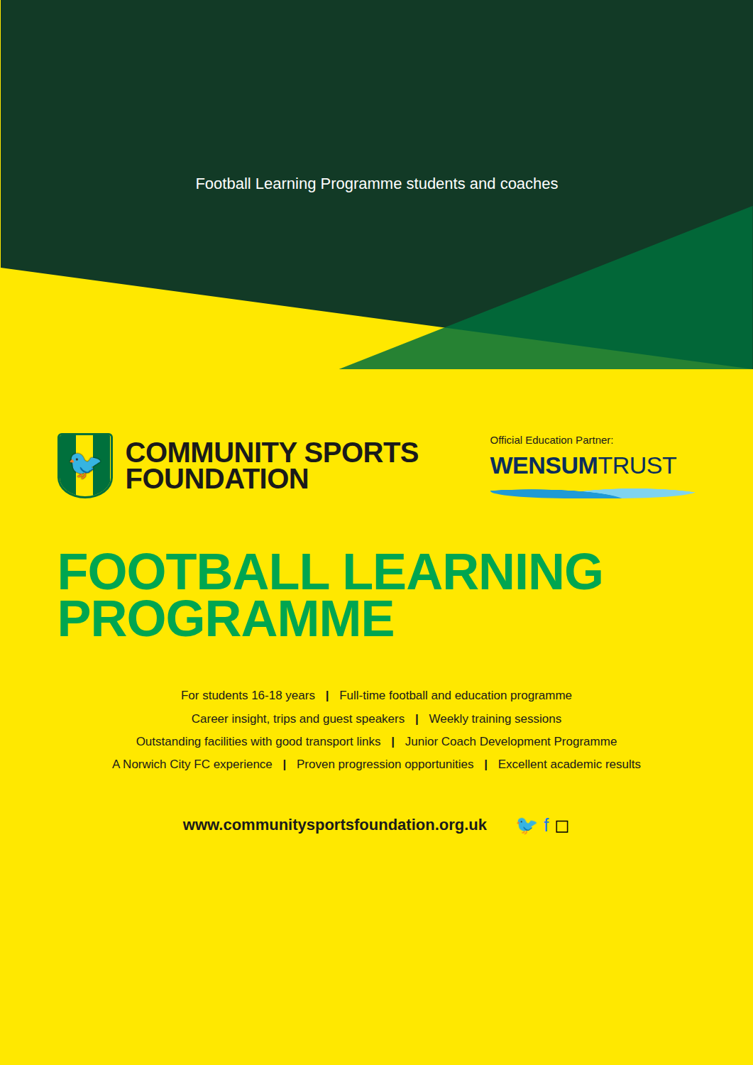🐦
Community Sports Foundation
Official Education Partner:
WENSUM TRUST
Football Learning
Programme
For students 16-18 years | Full-time football and education programme
Career insight, trips and guest speakers | Weekly training sessions
Outstanding facilities with good transport links | Junior Coach Development Programme
A Norwich City FC experience | Proven progression opportunities | Excellent academic results
www.communitysportsfoundation.org.uk
🐦 f ◻